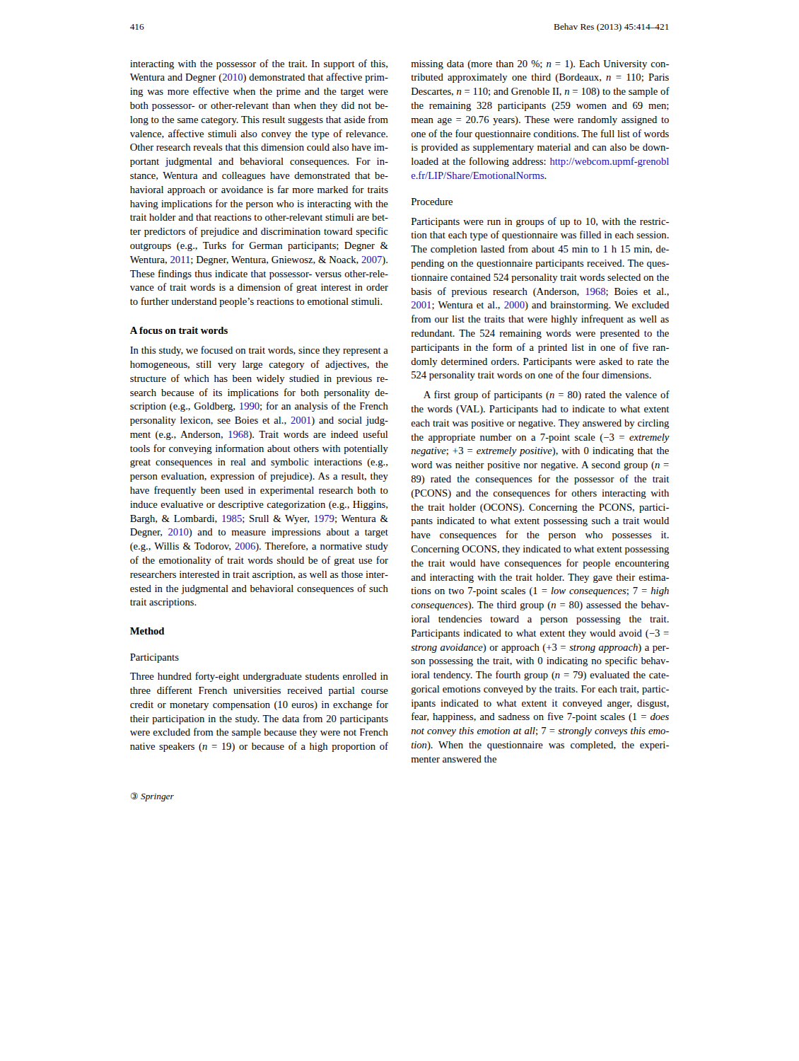416 Behav Res (2013) 45:414–421
interacting with the possessor of the trait. In support of this, Wentura and Degner (2010) demonstrated that affective priming was more effective when the prime and the target were both possessor- or other-relevant than when they did not belong to the same category. This result suggests that aside from valence, affective stimuli also convey the type of relevance. Other research reveals that this dimension could also have important judgmental and behavioral consequences. For instance, Wentura and colleagues have demonstrated that behavioral approach or avoidance is far more marked for traits having implications for the person who is interacting with the trait holder and that reactions to other-relevant stimuli are better predictors of prejudice and discrimination toward specific outgroups (e.g., Turks for German participants; Degner & Wentura, 2011; Degner, Wentura, Gniewosz, & Noack, 2007). These findings thus indicate that possessor- versus other-relevance of trait words is a dimension of great interest in order to further understand people’s reactions to emotional stimuli.
A focus on trait words
In this study, we focused on trait words, since they represent a homogeneous, still very large category of adjectives, the structure of which has been widely studied in previous research because of its implications for both personality description (e.g., Goldberg, 1990; for an analysis of the French personality lexicon, see Boies et al., 2001) and social judgment (e.g., Anderson, 1968). Trait words are indeed useful tools for conveying information about others with potentially great consequences in real and symbolic interactions (e.g., person evaluation, expression of prejudice). As a result, they have frequently been used in experimental research both to induce evaluative or descriptive categorization (e.g., Higgins, Bargh, & Lombardi, 1985; Srull & Wyer, 1979; Wentura & Degner, 2010) and to measure impressions about a target (e.g., Willis & Todorov, 2006). Therefore, a normative study of the emotionality of trait words should be of great use for researchers interested in trait ascription, as well as those interested in the judgmental and behavioral consequences of such trait ascriptions.
Method
Participants
Three hundred forty-eight undergraduate students enrolled in three different French universities received partial course credit or monetary compensation (10 euros) in exchange for their participation in the study. The data from 20 participants were excluded from the sample because they were not French native speakers (n = 19) or because of a high proportion of missing data (more than 20 %; n = 1). Each University contributed approximately one third (Bordeaux, n = 110; Paris Descartes, n = 110; and Grenoble II, n = 108) to the sample of the remaining 328 participants (259 women and 69 men; mean age = 20.76 years). These were randomly assigned to one of the four questionnaire conditions. The full list of words is provided as supplementary material and can also be downloaded at the following address: http://webcom.upmf-grenoble.fr/LIP/Share/EmotionalNorms.
Procedure
Participants were run in groups of up to 10, with the restriction that each type of questionnaire was filled in each session. The completion lasted from about 45 min to 1 h 15 min, depending on the questionnaire participants received. The questionnaire contained 524 personality trait words selected on the basis of previous research (Anderson, 1968; Boies et al., 2001; Wentura et al., 2000) and brainstorming. We excluded from our list the traits that were highly infrequent as well as redundant. The 524 remaining words were presented to the participants in the form of a printed list in one of five randomly determined orders. Participants were asked to rate the 524 personality trait words on one of the four dimensions.
A first group of participants (n = 80) rated the valence of the words (VAL). Participants had to indicate to what extent each trait was positive or negative. They answered by circling the appropriate number on a 7-point scale (−3 = extremely negative; +3 = extremely positive), with 0 indicating that the word was neither positive nor negative. A second group (n = 89) rated the consequences for the possessor of the trait (PCONS) and the consequences for others interacting with the trait holder (OCONS). Concerning the PCONS, participants indicated to what extent possessing such a trait would have consequences for the person who possesses it. Concerning OCONS, they indicated to what extent possessing the trait would have consequences for people encountering and interacting with the trait holder. They gave their estimations on two 7-point scales (1 = low consequences; 7 = high consequences). The third group (n = 80) assessed the behavioral tendencies toward a person possessing the trait. Participants indicated to what extent they would avoid (−3 = strong avoidance) or approach (+3 = strong approach) a person possessing the trait, with 0 indicating no specific behavioral tendency. The fourth group (n = 79) evaluated the categorical emotions conveyed by the traits. For each trait, participants indicated to what extent it conveyed anger, disgust, fear, happiness, and sadness on five 7-point scales (1 = does not convey this emotion at all; 7 = strongly conveys this emotion). When the questionnaire was completed, the experimenter answered the
③ Springer